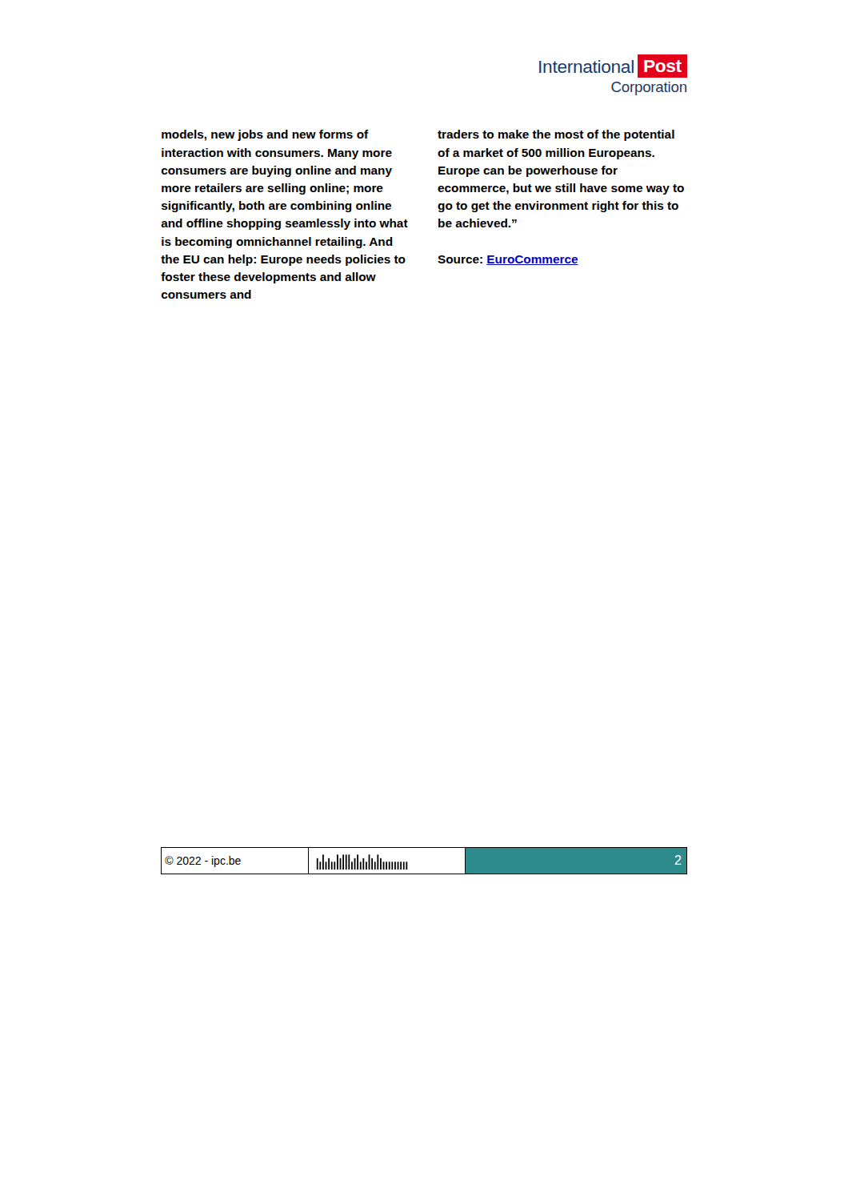International Post
Corporation
models, new jobs and new forms of interaction with consumers. Many more consumers are buying online and many more retailers are selling online; more significantly, both are combining online and offline shopping seamlessly into what is becoming omnichannel retailing. And the EU can help: Europe needs policies to foster these developments and allow consumers and
traders to make the most of the potential of a market of 500 million Europeans. Europe can be powerhouse for ecommerce, but we still have some way to go to get the environment right for this to be achieved.”
Source: EuroCommerce
© 2022 - ipc.be
2